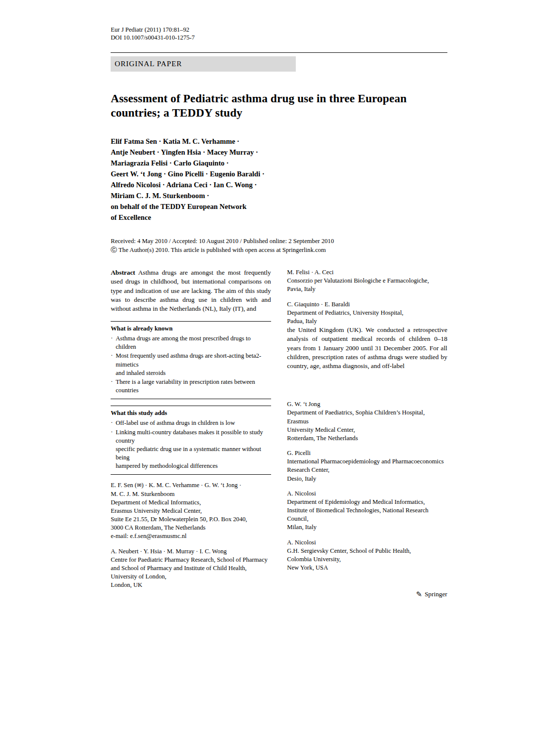Eur J Pediatr (2011) 170:81–92
DOI 10.1007/s00431-010-1275-7
ORIGINAL PAPER
Assessment of Pediatric asthma drug use in three European
countries; a TEDDY study
Elif Fatma Sen · Katia M. C. Verhamme ·
Antje Neubert · Yingfen Hsia · Macey Murray ·
Mariagrazia Felisi · Carlo Giaquinto ·
Geert W. ‘t Jong · Gino Picelli · Eugenio Baraldi ·
Alfredo Nicolosi · Adriana Ceci · Ian C. Wong ·
Miriam C. J. M. Sturkenboom ·
on behalf of the TEDDY European Network
of Excellence
Received: 4 May 2010 / Accepted: 10 August 2010 / Published online: 2 September 2010
Ⓒ The Author(s) 2010. This article is published with open access at Springerlink.com
Abstract Asthma drugs are amongst the most frequently used drugs in childhood, but international comparisons on type and indication of use are lacking. The aim of this study was to describe asthma drug use in children with and without asthma in the Netherlands (NL), Italy (IT), and
What is already known
Asthma drugs are among the most prescribed drugs to children
Most frequently used asthma drugs are short-acting beta2-mimeticsand inhaled steroids
There is a large variability in prescription rates between countries
What this study adds
Off-label use of asthma drugs in children is low
Linking multi-country databases makes it possible to study countryspecific pediatric drug use in a systematic manner without being hampered by methodological differences
E. F. Sen (✉) · K. M. C. Verhamme · G. W. ‘t Jong ·
M. C. J. M. Sturkenboom
Department of Medical Informatics,
Erasmus University Medical Center,
Suite Ee 21.55, Dr Molewaterplein 50, P.O. Box 2040,
3000 CA Rotterdam, The Netherlands
e-mail: e.f.sen@erasmusmc.nl
A. Neubert · Y. Hsia · M. Murray · I. C. Wong
Centre for Paediatric Pharmacy Research, School of Pharmacy
and School of Pharmacy and Institute of Child Health,
University of London,
London, UK
M. Felisi · A. Ceci
Consorzio per Valutazioni Biologiche e Farmacologiche,
Pavia, Italy
C. Giaquinto · E. Baraldi
Department of Pediatrics, University Hospital,
Padua, Italy
the United Kingdom (UK). We conducted a retrospective analysis of outpatient medical records of children 0–18 years from 1 January 2000 until 31 December 2005. For all children, prescription rates of asthma drugs were studied by country, age, asthma diagnosis, and off-label
G. W. ‘t Jong
Department of Paediatrics, Sophia Children’s Hospital, Erasmus
University Medical Center,
Rotterdam, The Netherlands
G. Picelli
International Pharmacoepidemiology and Pharmacoeconomics
Research Center,
Desio, Italy
A. Nicolosi
Department of Epidemiology and Medical Informatics,
Institute of Biomedical Technologies, National Research Council,
Milan, Italy
A. Nicolosi
G.H. Sergievsky Center, School of Public Health,
Colombia University,
New York, USA
✎ Springer